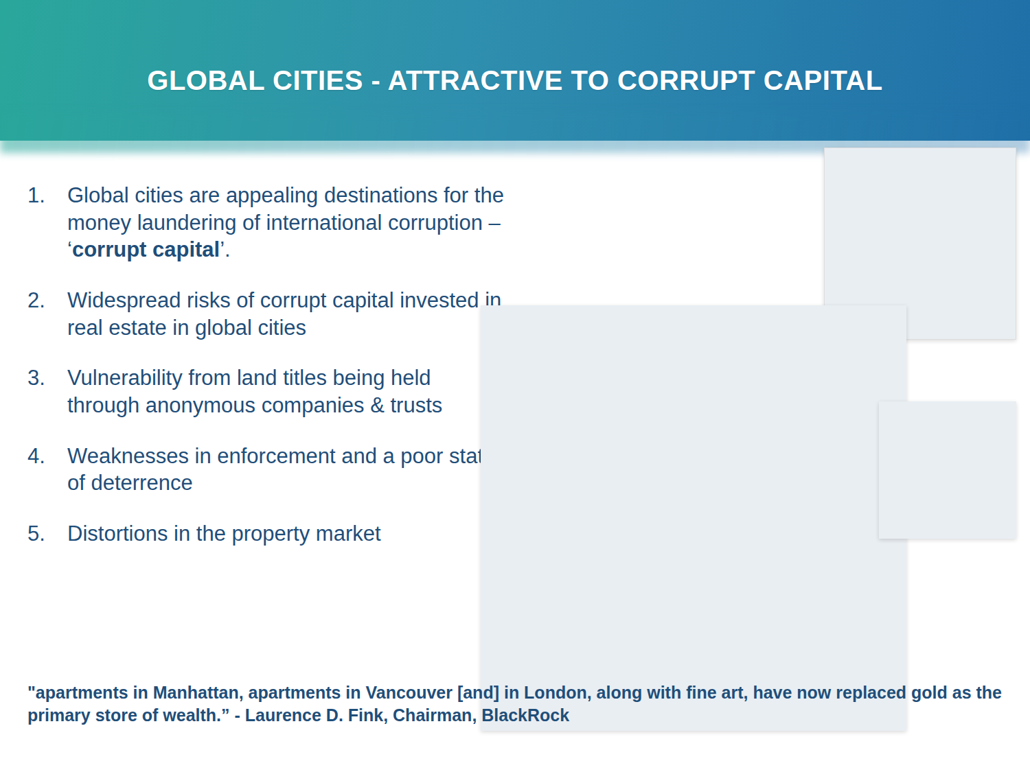GLOBAL CITIES - ATTRACTIVE TO CORRUPT CAPITAL
Global cities are appealing destinations for the money laundering of international corruption – ‘corrupt capital’.
Widespread risks of corrupt capital invested in real estate in global cities
Vulnerability from land titles being held through anonymous companies & trusts
Weaknesses in enforcement and a poor state of deterrence
Distortions in the property market
"apartments in Manhattan, apartments in Vancouver [and] in London, along with fine art, have now replaced gold as the primary store of wealth.” - Laurence D. Fink, Chairman, BlackRock